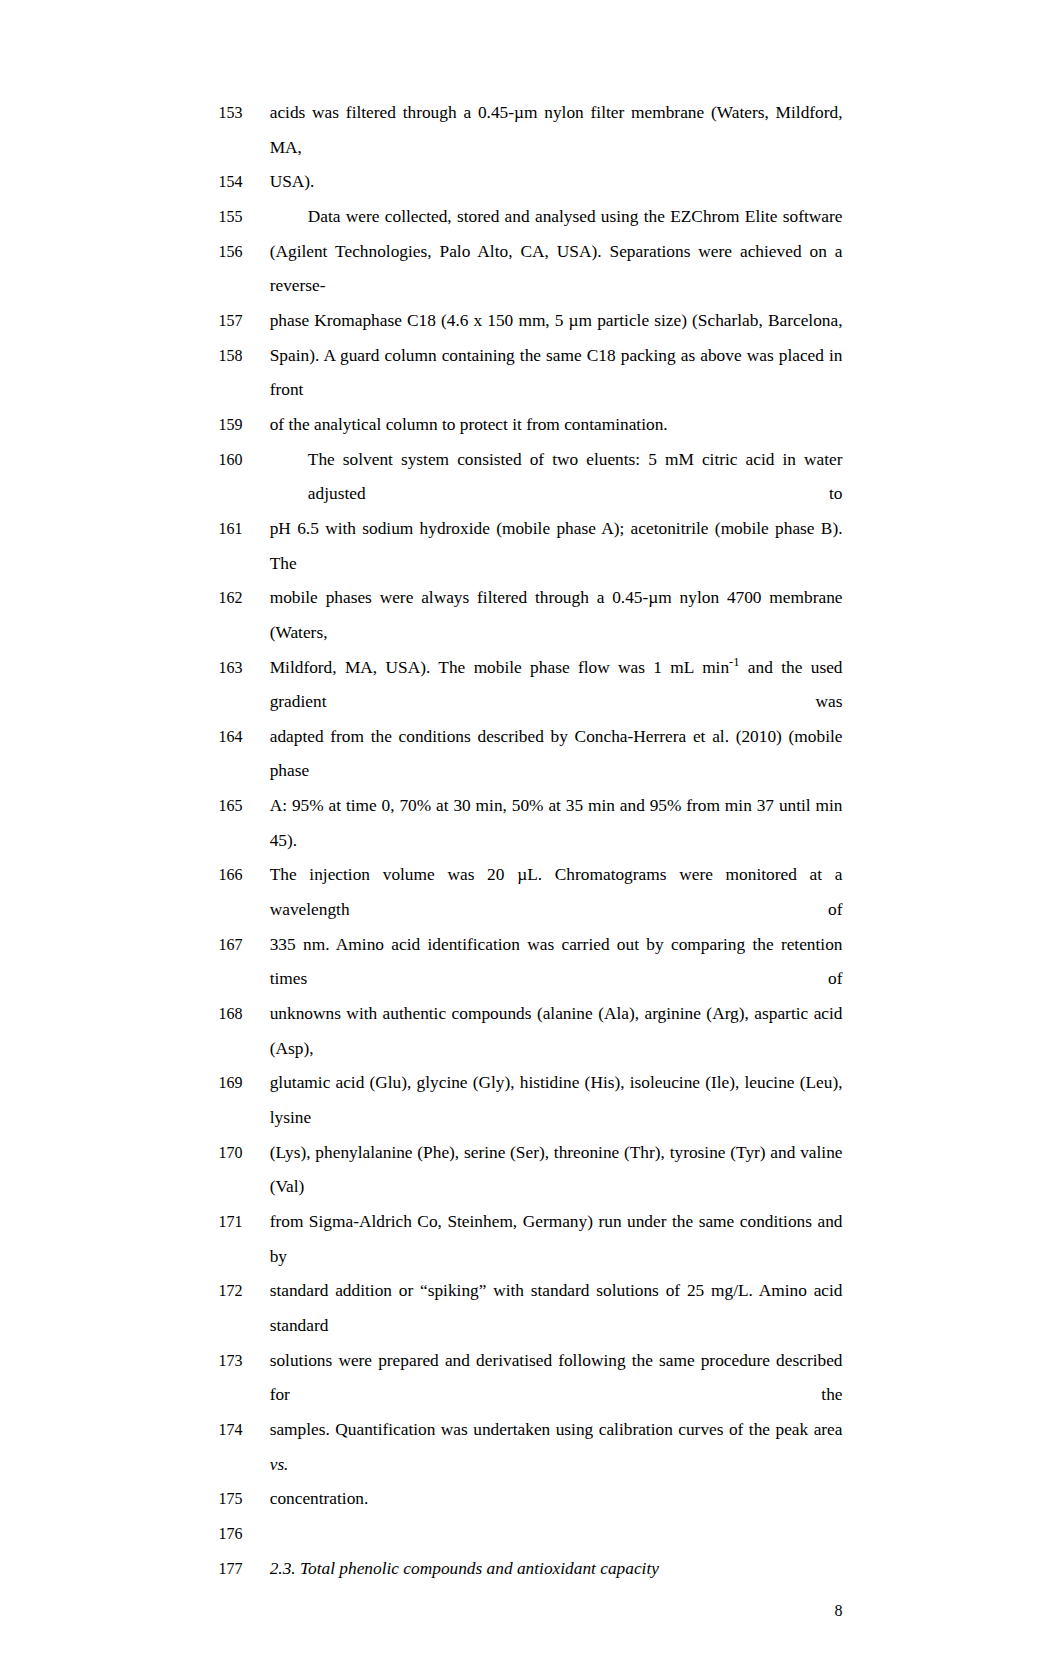153 acids was filtered through a 0.45-µm nylon filter membrane (Waters, Mildford, MA,
154 USA).
155 Data were collected, stored and analysed using the EZChrom Elite software
156 (Agilent Technologies, Palo Alto, CA, USA). Separations were achieved on a reverse-
157 phase Kromaphase C18 (4.6 x 150 mm, 5 µm particle size) (Scharlab, Barcelona,
158 Spain). A guard column containing the same C18 packing as above was placed in front
159 of the analytical column to protect it from contamination.
160 The solvent system consisted of two eluents: 5 mM citric acid in water adjusted to
161 pH 6.5 with sodium hydroxide (mobile phase A); acetonitrile (mobile phase B). The
162 mobile phases were always filtered through a 0.45-µm nylon 4700 membrane (Waters,
163 Mildford, MA, USA). The mobile phase flow was 1 mL min-1 and the used gradient was
164 adapted from the conditions described by Concha-Herrera et al. (2010) (mobile phase
165 A: 95% at time 0, 70% at 30 min, 50% at 35 min and 95% from min 37 until min 45).
166 The injection volume was 20 µL. Chromatograms were monitored at a wavelength of
167 335 nm. Amino acid identification was carried out by comparing the retention times of
168 unknowns with authentic compounds (alanine (Ala), arginine (Arg), aspartic acid (Asp),
169 glutamic acid (Glu), glycine (Gly), histidine (His), isoleucine (Ile), leucine (Leu), lysine
170 (Lys), phenylalanine (Phe), serine (Ser), threonine (Thr), tyrosine (Tyr) and valine (Val)
171 from Sigma-Aldrich Co, Steinhem, Germany) run under the same conditions and by
172 standard addition or “spiking” with standard solutions of 25 mg/L. Amino acid standard
173 solutions were prepared and derivatised following the same procedure described for the
174 samples. Quantification was undertaken using calibration curves of the peak area vs.
175 concentration.
176
177 2.3. Total phenolic compounds and antioxidant capacity
8